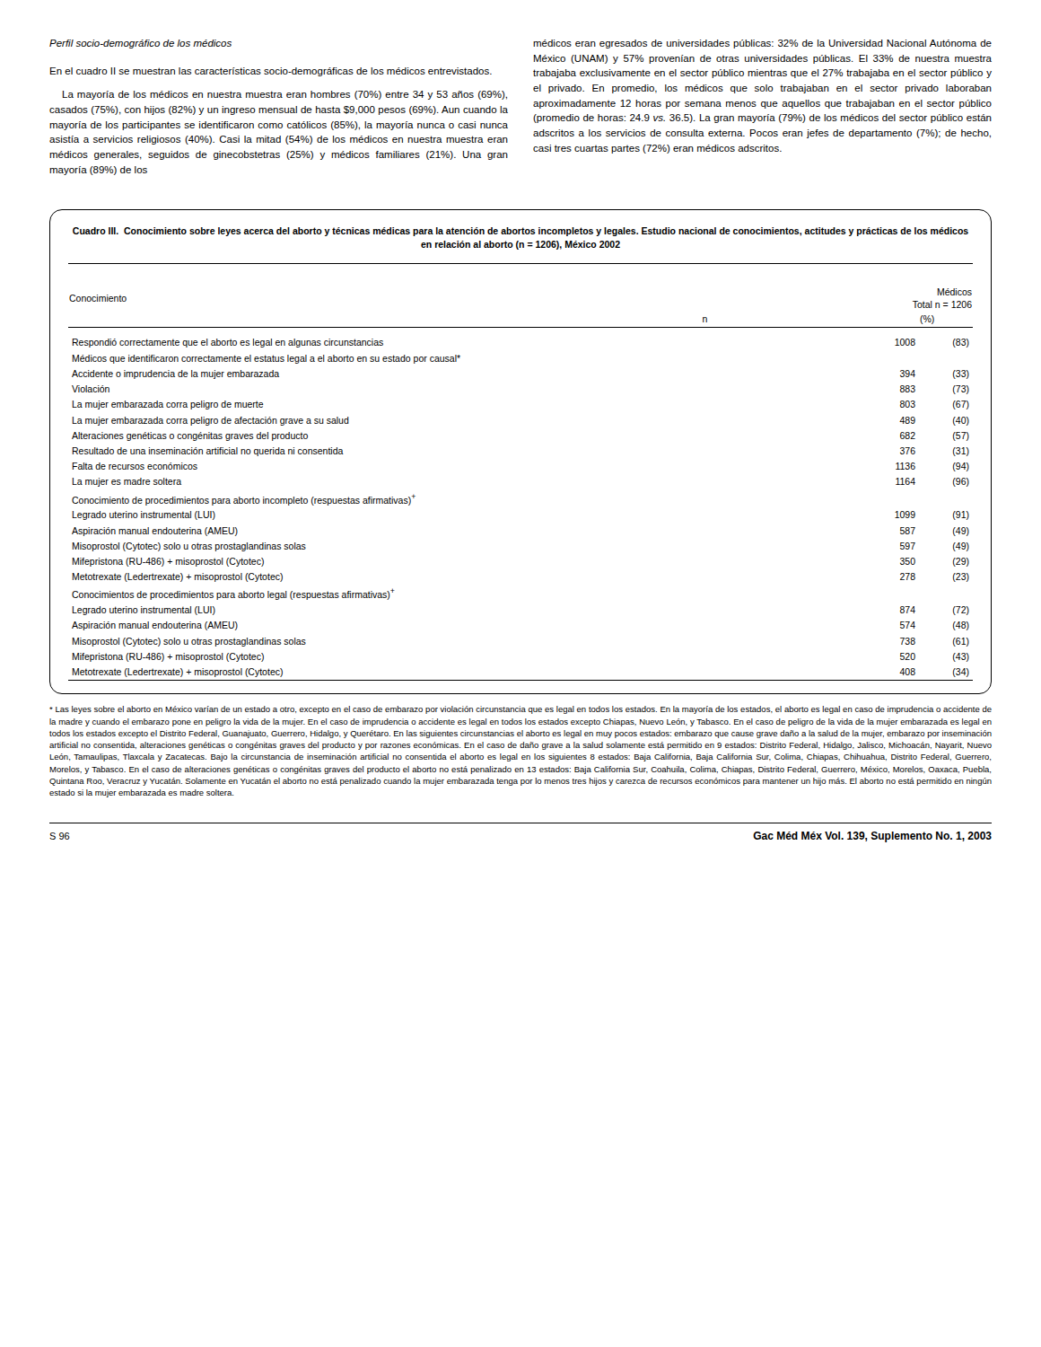Perfil socio-demográfico de los médicos
En el cuadro II se muestran las características socio-demográficas de los médicos entrevistados.
La mayoría de los médicos en nuestra muestra eran hombres (70%) entre 34 y 53 años (69%), casados (75%), con hijos (82%) y un ingreso mensual de hasta $9,000 pesos (69%). Aun cuando la mayoría de los participantes se identificaron como católicos (85%), la mayoría nunca o casi nunca asistía a servicios religiosos (40%). Casi la mitad (54%) de los médicos en nuestra muestra eran médicos generales, seguidos de ginecobstetras (25%) y médicos familiares (21%). Una gran mayoría (89%) de los
médicos eran egresados de universidades públicas: 32% de la Universidad Nacional Autónoma de México (UNAM) y 57% provenían de otras universidades públicas. El 33% de nuestra muestra trabajaba exclusivamente en el sector público mientras que el 27% trabajaba en el sector público y el privado. En promedio, los médicos que solo trabajaban en el sector privado laboraban aproximadamente 12 horas por semana menos que aquellos que trabajaban en el sector público (promedio de horas: 24.9 vs. 36.5). La gran mayoría (79%) de los médicos del sector público están adscritos a los servicios de consulta externa. Pocos eran jefes de departamento (7%); de hecho, casi tres cuartas partes (72%) eran médicos adscritos.
Cuadro III. Conocimiento sobre leyes acerca del aborto y técnicas médicas para la atención de abortos incompletos y legales. Estudio nacional de conocimientos, actitudes y prácticas de los médicos en relación al aborto (n = 1206), México 2002
| Conocimiento | Médicos Total n = 1206 |
| --- | --- |
| | n | (%) |
| Respondió correctamente que el aborto es legal en algunas circunstancias | 1008 | (83) |
| Médicos que identificaron correctamente el estatus legal a el aborto en su estado por causal* | | |
| Accidente o imprudencia de la mujer embarazada | 394 | (33) |
| Violación | 883 | (73) |
| La mujer embarazada corra peligro de muerte | 803 | (67) |
| La mujer embarazada corra peligro de afectación grave a su salud | 489 | (40) |
| Alteraciones genéticas o congénitas graves del producto | 682 | (57) |
| Resultado de una inseminación artificial no querida ni consentida | 376 | (31) |
| Falta de recursos económicos | 1136 | (94) |
| La mujer es madre soltera | 1164 | (96) |
| Conocimiento de procedimientos para aborto incompleto (respuestas afirmativas) + | | |
| Legrado uterino instrumental (LUI) | 1099 | (91) |
| Aspiración manual endouterina (AMEU) | 587 | (49) |
| Misoprostol (Cytotec) solo u otras prostaglandinas solas | 597 | (49) |
| Mifepristona (RU-486) + misoprostol (Cytotec) | 350 | (29) |
| Metotrexate (Ledertrexate) + misoprostol (Cytotec) | 278 | (23) |
| Conocimientos de procedimientos para aborto legal (respuestas afirmativas) + | | |
| Legrado uterino instrumental (LUI) | 874 | (72) |
| Aspiración manual endouterina (AMEU) | 574 | (48) |
| Misoprostol (Cytotec) solo u otras prostaglandinas solas | 738 | (61) |
| Mifepristona (RU-486) + misoprostol (Cytotec) | 520 | (43) |
| Metotrexate (Ledertrexate) + misoprostol (Cytotec) | 408 | (34) |
* Las leyes sobre el aborto en México varían de un estado a otro, excepto en el caso de embarazo por violación circunstancia que es legal en todos los estados. En la mayoría de los estados, el aborto es legal en caso de imprudencia o accidente de la madre y cuando el embarazo pone en peligro la vida de la mujer. En el caso de imprudencia o accidente es legal en todos los estados excepto Chiapas, Nuevo León, y Tabasco. En el caso de peligro de la vida de la mujer embarazada es legal en todos los estados excepto el Distrito Federal, Guanajuato, Guerrero, Hidalgo, y Querétaro. En las siguientes circunstancias el aborto es legal en muy pocos estados: embarazo que cause grave daño a la salud de la mujer, embarazo por inseminación artificial no consentida, alteraciones genéticas o congénitas graves del producto y por razones económicas. En el caso de daño grave a la salud solamente está permitido en 9 estados: Distrito Federal, Hidalgo, Jalisco, Michoacán, Nayarit, Nuevo León, Tamaulipas, Tlaxcala y Zacatecas. Bajo la circunstancia de inseminación artificial no consentida el aborto es legal en los siguientes 8 estados: Baja California, Baja California Sur, Colima, Chiapas, Chihuahua, Distrito Federal, Guerrero, Morelos, y Tabasco. En el caso de alteraciones genéticas o congénitas graves del producto el aborto no está penalizado en 13 estados: Baja California Sur, Coahuila, Colima, Chiapas, Distrito Federal, Guerrero, México, Morelos, Oaxaca, Puebla, Quintana Roo, Veracruz y Yucatán. Solamente en Yucatán el aborto no está penalizado cuando la mujer embarazada tenga por lo menos tres hijos y carezca de recursos económicos para mantener un hijo más. El aborto no está permitido en ningún estado si la mujer embarazada es madre soltera.
S 96
Gac Méd Méx Vol. 139, Suplemento No. 1, 2003